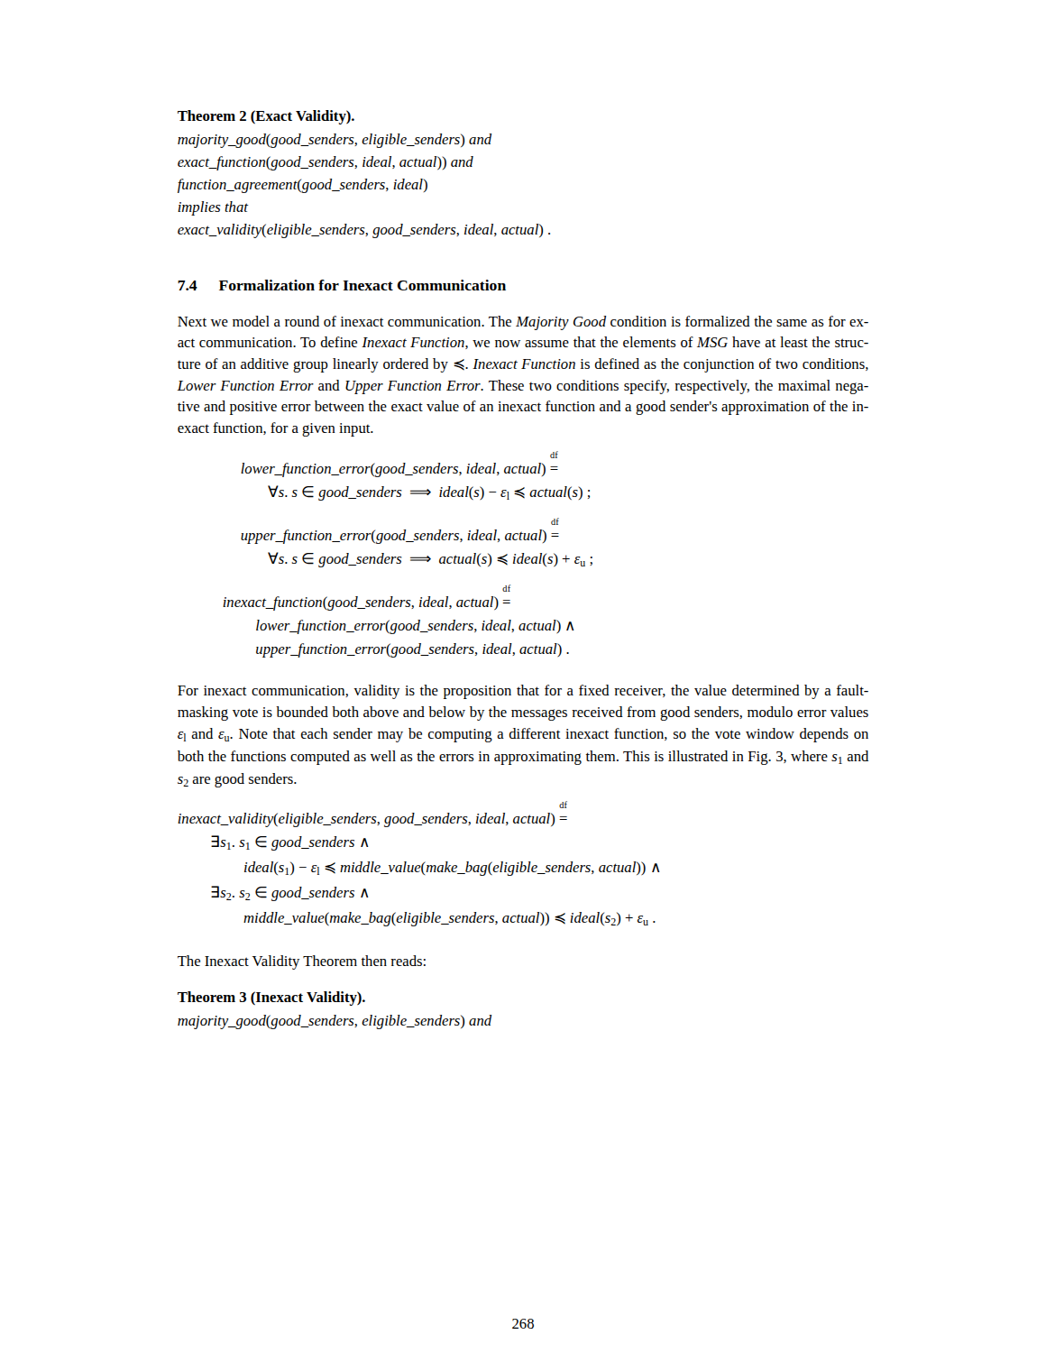Theorem 2 (Exact Validity).
majority_good(good_senders, eligible_senders) and exact_function(good_senders, ideal, actual)) and function_agreement(good_senders, ideal) implies that exact_validity(eligible_senders, good_senders, ideal, actual) .
7.4 Formalization for Inexact Communication
Next we model a round of inexact communication. The Majority Good condition is formalized the same as for exact communication. To define Inexact Function, we now assume that the elements of MSG have at least the structure of an additive group linearly ordered by ≼. Inexact Function is defined as the conjunction of two conditions, Lower Function Error and Upper Function Error. These two conditions specify, respectively, the maximal negative and positive error between the exact value of an inexact function and a good sender's approximation of the inexact function, for a given input.
lower_function_error(good_senders, ideal, actual) df= ∀s. s ∈ good_senders ⟹ ideal(s) − εl ≼ actual(s) ;
upper_function_error(good_senders, ideal, actual) df= ∀s. s ∈ good_senders ⟹ actual(s) ≼ ideal(s) + εu ;
inexact_function(good_senders, ideal, actual) df= lower_function_error(good_senders, ideal, actual) ∧ upper_function_error(good_senders, ideal, actual) .
For inexact communication, validity is the proposition that for a fixed receiver, the value determined by a fault-masking vote is bounded both above and below by the messages received from good senders, modulo error values εl and εu. Note that each sender may be computing a different inexact function, so the vote window depends on both the functions computed as well as the errors in approximating them. This is illustrated in Fig. 3, where s1 and s2 are good senders.
inexact_validity(eligible_senders, good_senders, ideal, actual) df= ∃s1. s1 ∈ good_senders ∧ ideal(s1) − εl ≼ middle_value(make_bag(eligible_senders, actual)) ∧ ∃s2. s2 ∈ good_senders ∧ middle_value(make_bag(eligible_senders, actual)) ≼ ideal(s2) + εu .
The Inexact Validity Theorem then reads:
Theorem 3 (Inexact Validity).
majority_good(good_senders, eligible_senders) and
268